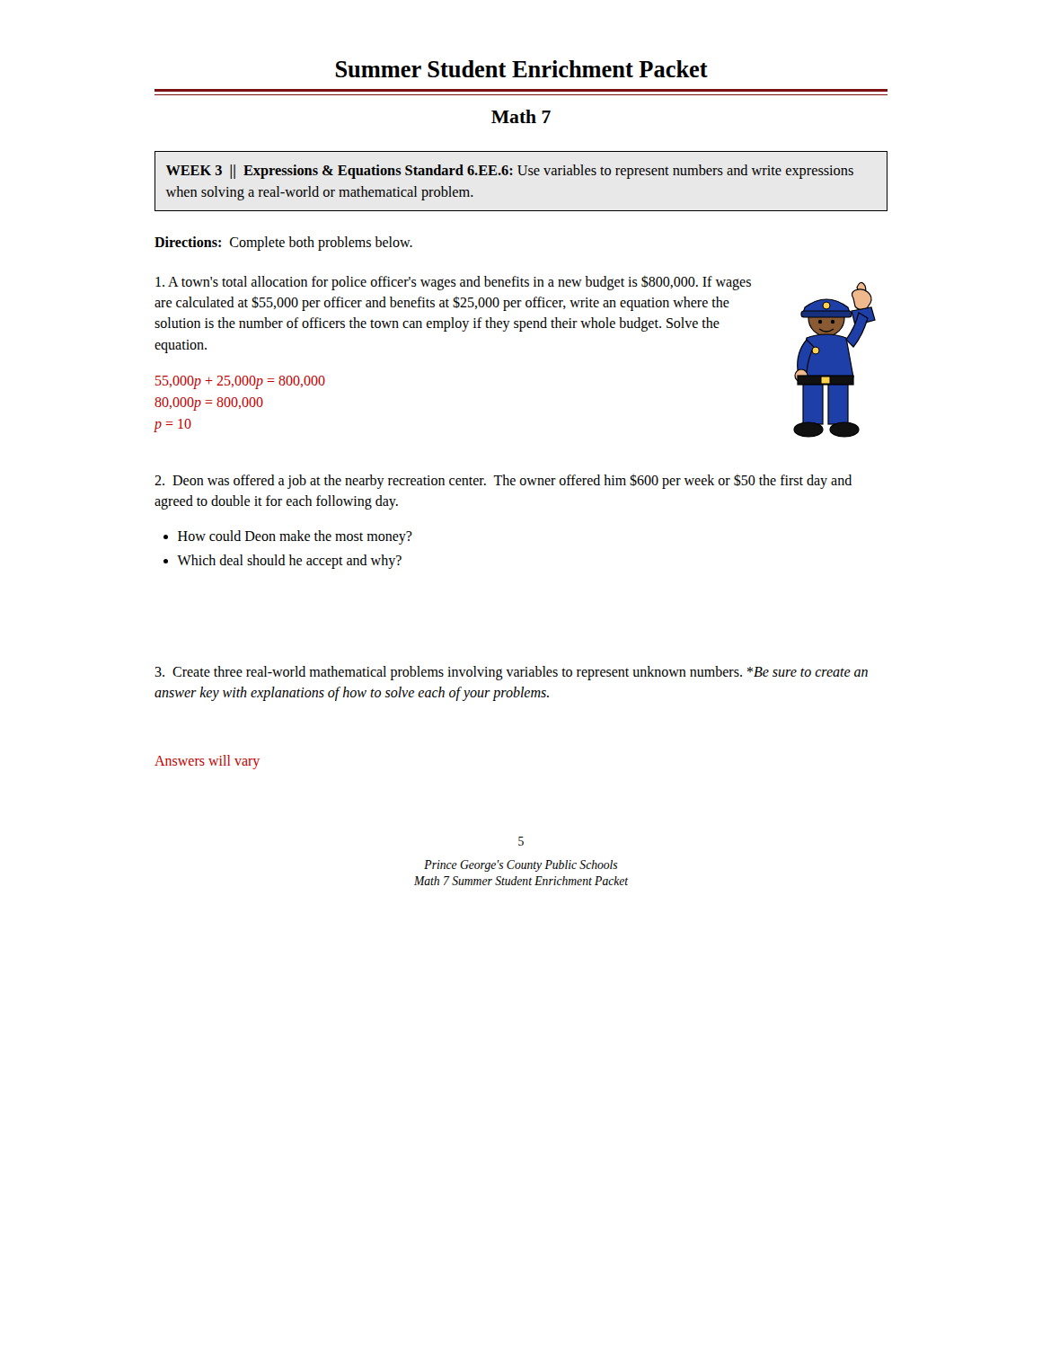Summer Student Enrichment Packet
Math 7
WEEK 3 || Expressions & Equations Standard 6.EE.6: Use variables to represent numbers and write expressions when solving a real-world or mathematical problem.
Directions: Complete both problems below.
1. A town's total allocation for police officer's wages and benefits in a new budget is $800,000. If wages are calculated at $55,000 per officer and benefits at $25,000 per officer, write an equation where the solution is the number of officers the town can employ if they spend their whole budget. Solve the equation.
55,000p + 25,000p = 800,000
80,000p = 800,000
p = 10
2. Deon was offered a job at the nearby recreation center. The owner offered him $600 per week or $50 the first day and agreed to double it for each following day.
How could Deon make the most money?
Which deal should he accept and why?
3. Create three real-world mathematical problems involving variables to represent unknown numbers. *Be sure to create an answer key with explanations of how to solve each of your problems.
Answers will vary
5
Prince George's County Public Schools
Math 7 Summer Student Enrichment Packet